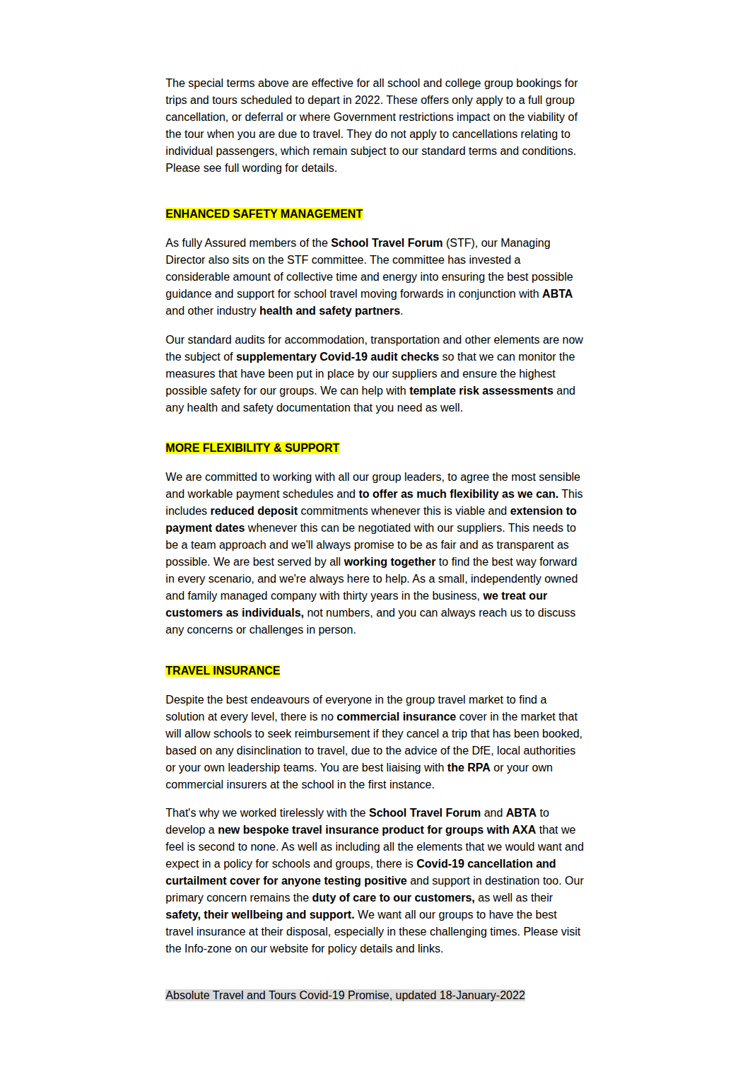The special terms above are effective for all school and college group bookings for trips and tours scheduled to depart in 2022. These offers only apply to a full group cancellation, or deferral or where Government restrictions impact on the viability of the tour when you are due to travel. They do not apply to cancellations relating to individual passengers, which remain subject to our standard terms and conditions. Please see full wording for details.
ENHANCED SAFETY MANAGEMENT
As fully Assured members of the School Travel Forum (STF), our Managing Director also sits on the STF committee. The committee has invested a considerable amount of collective time and energy into ensuring the best possible guidance and support for school travel moving forwards in conjunction with ABTA and other industry health and safety partners.
Our standard audits for accommodation, transportation and other elements are now the subject of supplementary Covid-19 audit checks so that we can monitor the measures that have been put in place by our suppliers and ensure the highest possible safety for our groups. We can help with template risk assessments and any health and safety documentation that you need as well.
MORE FLEXIBILITY & SUPPORT
We are committed to working with all our group leaders, to agree the most sensible and workable payment schedules and to offer as much flexibility as we can. This includes reduced deposit commitments whenever this is viable and extension to payment dates whenever this can be negotiated with our suppliers. This needs to be a team approach and we'll always promise to be as fair and as transparent as possible. We are best served by all working together to find the best way forward in every scenario, and we're always here to help. As a small, independently owned and family managed company with thirty years in the business, we treat our customers as individuals, not numbers, and you can always reach us to discuss any concerns or challenges in person.
TRAVEL INSURANCE
Despite the best endeavours of everyone in the group travel market to find a solution at every level, there is no commercial insurance cover in the market that will allow schools to seek reimbursement if they cancel a trip that has been booked, based on any disinclination to travel, due to the advice of the DfE, local authorities or your own leadership teams. You are best liaising with the RPA or your own commercial insurers at the school in the first instance.
That's why we worked tirelessly with the School Travel Forum and ABTA to develop a new bespoke travel insurance product for groups with AXA that we feel is second to none. As well as including all the elements that we would want and expect in a policy for schools and groups, there is Covid-19 cancellation and curtailment cover for anyone testing positive and support in destination too. Our primary concern remains the duty of care to our customers, as well as their safety, their wellbeing and support. We want all our groups to have the best travel insurance at their disposal, especially in these challenging times. Please visit the Info-zone on our website for policy details and links.
Absolute Travel and Tours Covid-19 Promise, updated 18-January-2022